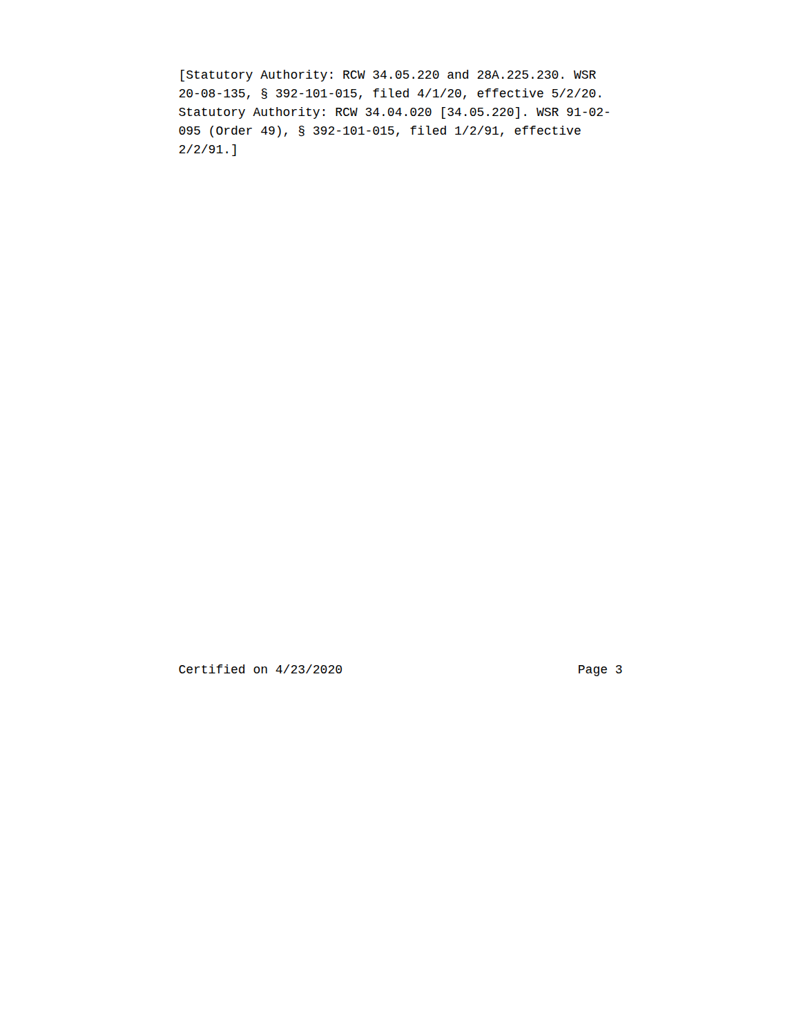[Statutory Authority: RCW 34.05.220 and 28A.225.230. WSR 20-08-135, § 392-101-015, filed 4/1/20, effective 5/2/20. Statutory Authority: RCW 34.04.020 [34.05.220]. WSR 91-02-095 (Order 49), § 392-101-015, filed 1/2/91, effective 2/2/91.]
Certified on 4/23/2020
Page 3